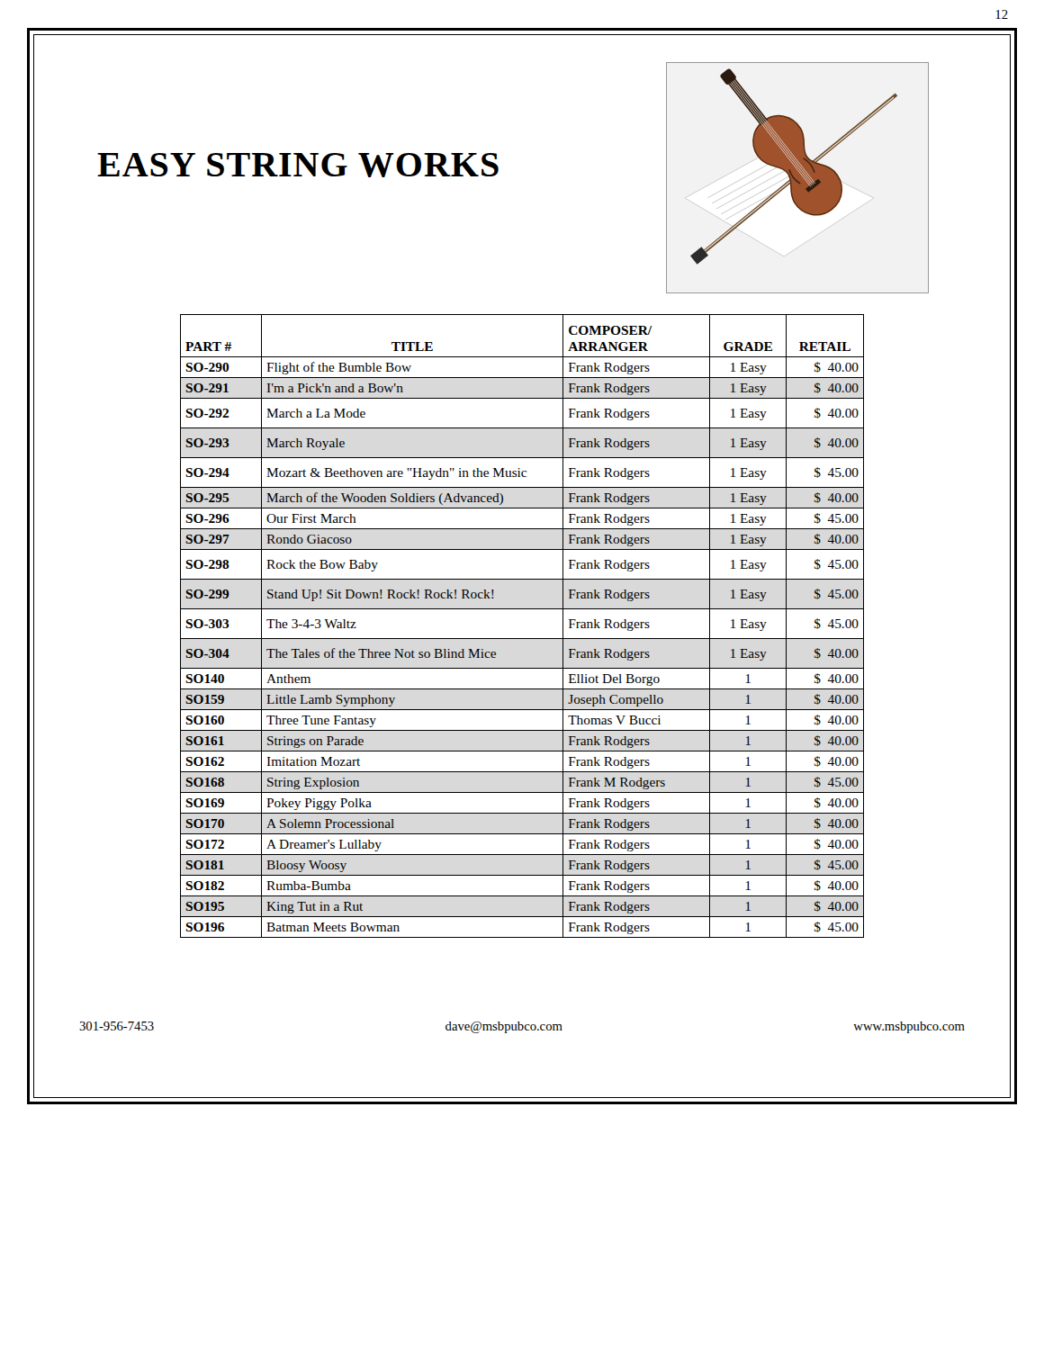12
EASY STRING WORKS
| PART # | TITLE | COMPOSER/ ARRANGER | GRADE | RETAIL |
| --- | --- | --- | --- | --- |
| SO-290 | Flight of the Bumble Bow | Frank Rodgers | 1 Easy | $ 40.00 |
| SO-291 | I'm a Pick'n and a Bow'n | Frank Rodgers | 1 Easy | $ 40.00 |
| SO-292 | March a La Mode | Frank Rodgers | 1 Easy | $ 40.00 |
| SO-293 | March Royale | Frank Rodgers | 1 Easy | $ 40.00 |
| SO-294 | Mozart & Beethoven are "Haydn" in the Music | Frank Rodgers | 1 Easy | $ 45.00 |
| SO-295 | March of the Wooden Soldiers (Advanced) | Frank Rodgers | 1 Easy | $ 40.00 |
| SO-296 | Our First March | Frank Rodgers | 1 Easy | $ 45.00 |
| SO-297 | Rondo Giacoso | Frank Rodgers | 1 Easy | $ 40.00 |
| SO-298 | Rock the Bow Baby | Frank Rodgers | 1 Easy | $ 45.00 |
| SO-299 | Stand Up! Sit Down! Rock! Rock! Rock! | Frank Rodgers | 1 Easy | $ 45.00 |
| SO-303 | The 3-4-3 Waltz | Frank Rodgers | 1 Easy | $ 45.00 |
| SO-304 | The Tales of the Three Not so Blind Mice | Frank Rodgers | 1 Easy | $ 40.00 |
| SO140 | Anthem | Elliot Del Borgo | 1 | $ 40.00 |
| SO159 | Little Lamb Symphony | Joseph Compello | 1 | $ 40.00 |
| SO160 | Three Tune Fantasy | Thomas V Bucci | 1 | $ 40.00 |
| SO161 | Strings on Parade | Frank Rodgers | 1 | $ 40.00 |
| SO162 | Imitation Mozart | Frank Rodgers | 1 | $ 40.00 |
| SO168 | String Explosion | Frank M Rodgers | 1 | $ 45.00 |
| SO169 | Pokey Piggy Polka | Frank Rodgers | 1 | $ 40.00 |
| SO170 | A Solemn Processional | Frank Rodgers | 1 | $ 40.00 |
| SO172 | A Dreamer's Lullaby | Frank Rodgers | 1 | $ 40.00 |
| SO181 | Bloosy Woosy | Frank Rodgers | 1 | $ 45.00 |
| SO182 | Rumba-Bumba | Frank Rodgers | 1 | $ 40.00 |
| SO195 | King Tut in a Rut | Frank Rodgers | 1 | $ 40.00 |
| SO196 | Batman Meets Bowman | Frank Rodgers | 1 | $ 45.00 |
301-956-7453 dave@msbpubco.com www.msbpubco.com